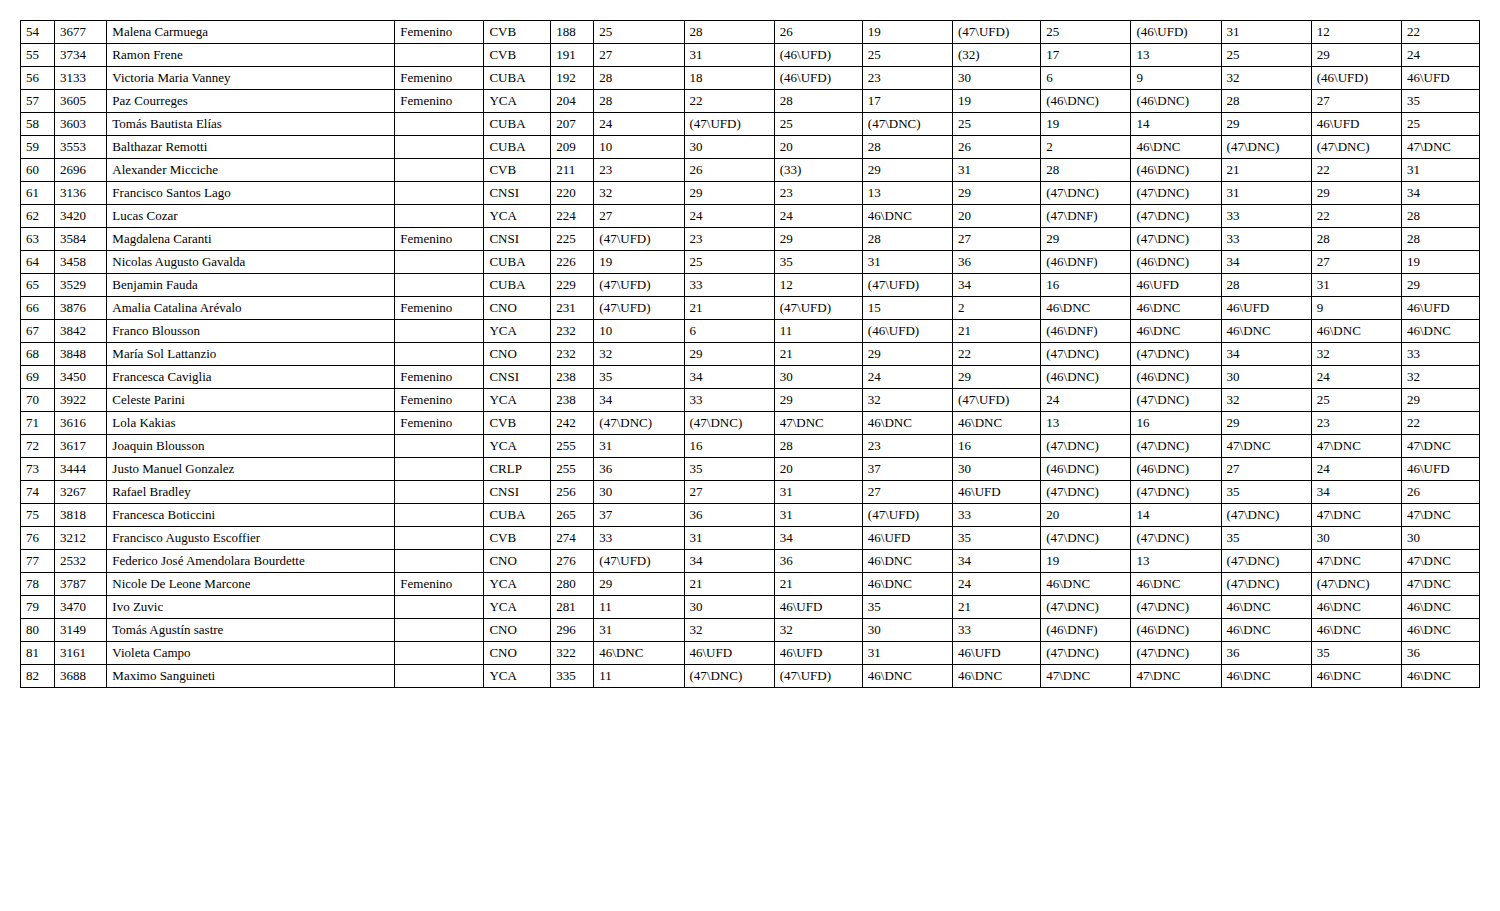| 54 | 3677 | Malena Carmuega | Femenino | CVB | 188 | 25 | 28 | 26 | 19 | (47\UFD) | 25 | (46\UFD) | 31 | 12 | 22 |
| 55 | 3734 | Ramon Frene | | CVB | 191 | 27 | 31 | (46\UFD) | 25 | (32) | 17 | 13 | 25 | 29 | 24 |
| 56 | 3133 | Victoria Maria Vanney | Femenino | CUBA | 192 | 28 | 18 | (46\UFD) | 23 | 30 | 6 | 9 | 32 | (46\UFD) | 46\UFD |
| 57 | 3605 | Paz Courreges | Femenino | YCA | 204 | 28 | 22 | 28 | 17 | 19 | (46\DNC) | (46\DNC) | 28 | 27 | 35 |
| 58 | 3603 | Tomás Bautista Elías | | CUBA | 207 | 24 | (47\UFD) | 25 | (47\DNC) | 25 | 19 | 14 | 29 | 46\UFD | 25 |
| 59 | 3553 | Balthazar Remotti | | CUBA | 209 | 10 | 30 | 20 | 28 | 26 | 2 | 46\DNC | (47\DNC) | (47\DNC) | 47\DNC |
| 60 | 2696 | Alexander Micciche | | CVB | 211 | 23 | 26 | (33) | 29 | 31 | 28 | (46\DNC) | 21 | 22 | 31 |
| 61 | 3136 | Francisco Santos Lago | | CNSI | 220 | 32 | 29 | 23 | 13 | 29 | (47\DNC) | (47\DNC) | 31 | 29 | 34 |
| 62 | 3420 | Lucas Cozar | | YCA | 224 | 27 | 24 | 24 | 46\DNC | 20 | (47\DNF) | (47\DNC) | 33 | 22 | 28 |
| 63 | 3584 | Magdalena Caranti | Femenino | CNSI | 225 | (47\UFD) | 23 | 29 | 28 | 27 | 29 | (47\DNC) | 33 | 28 | 28 |
| 64 | 3458 | Nicolas Augusto Gavalda | | CUBA | 226 | 19 | 25 | 35 | 31 | 36 | (46\DNF) | (46\DNC) | 34 | 27 | 19 |
| 65 | 3529 | Benjamin Fauda | | CUBA | 229 | (47\UFD) | 33 | 12 | (47\UFD) | 34 | 16 | 46\UFD | 28 | 31 | 29 |
| 66 | 3876 | Amalia Catalina Arévalo | Femenino | CNO | 231 | (47\UFD) | 21 | (47\UFD) | 15 | 2 | 46\DNC | 46\DNC | 46\UFD | 9 | 46\UFD |
| 67 | 3842 | Franco Blousson | | YCA | 232 | 10 | 6 | 11 | (46\UFD) | 21 | (46\DNF) | 46\DNC | 46\DNC | 46\DNC | 46\DNC |
| 68 | 3848 | María Sol Lattanzio | | CNO | 232 | 32 | 29 | 21 | 29 | 22 | (47\DNC) | (47\DNC) | 34 | 32 | 33 |
| 69 | 3450 | Francesca Caviglia | Femenino | CNSI | 238 | 35 | 34 | 30 | 24 | 29 | (46\DNC) | (46\DNC) | 30 | 24 | 32 |
| 70 | 3922 | Celeste Parini | Femenino | YCA | 238 | 34 | 33 | 29 | 32 | (47\UFD) | 24 | (47\DNC) | 32 | 25 | 29 |
| 71 | 3616 | Lola Kakias | Femenino | CVB | 242 | (47\DNC) | (47\DNC) | 47\DNC | 46\DNC | 46\DNC | 13 | 16 | 29 | 23 | 22 |
| 72 | 3617 | Joaquin Blousson | | YCA | 255 | 31 | 16 | 28 | 23 | 16 | (47\DNC) | (47\DNC) | 47\DNC | 47\DNC | 47\DNC |
| 73 | 3444 | Justo Manuel Gonzalez | | CRLP | 255 | 36 | 35 | 20 | 37 | 30 | (46\DNC) | (46\DNC) | 27 | 24 | 46\UFD |
| 74 | 3267 | Rafael Bradley | | CNSI | 256 | 30 | 27 | 31 | 27 | 46\UFD | (47\DNC) | (47\DNC) | 35 | 34 | 26 |
| 75 | 3818 | Francesca Boticcini | | CUBA | 265 | 37 | 36 | 31 | (47\UFD) | 33 | 20 | 14 | (47\DNC) | 47\DNC | 47\DNC |
| 76 | 3212 | Francisco Augusto Escoffier | | CVB | 274 | 33 | 31 | 34 | 46\UFD | 35 | (47\DNC) | (47\DNC) | 35 | 30 | 30 |
| 77 | 2532 | Federico José Amendolara Bourdette | | CNO | 276 | (47\UFD) | 34 | 36 | 46\DNC | 34 | 19 | 13 | (47\DNC) | 47\DNC | 47\DNC |
| 78 | 3787 | Nicole De Leone Marcone | Femenino | YCA | 280 | 29 | 21 | 21 | 46\DNC | 24 | 46\DNC | 46\DNC | (47\DNC) | (47\DNC) | 47\DNC |
| 79 | 3470 | Ivo Zuvic | | YCA | 281 | 11 | 30 | 46\UFD | 35 | 21 | (47\DNC) | (47\DNC) | 46\DNC | 46\DNC | 46\DNC |
| 80 | 3149 | Tomás Agustín sastre | | CNO | 296 | 31 | 32 | 32 | 30 | 33 | (46\DNF) | (46\DNC) | 46\DNC | 46\DNC | 46\DNC |
| 81 | 3161 | Violeta Campo | | CNO | 322 | 46\DNC | 46\UFD | 46\UFD | 31 | 46\UFD | (47\DNC) | (47\DNC) | 36 | 35 | 36 |
| 82 | 3688 | Maximo Sanguineti | | YCA | 335 | 11 | (47\DNC) | (47\UFD) | 46\DNC | 46\DNC | 47\DNC | 47\DNC | 46\DNC | 46\DNC | 46\DNC |